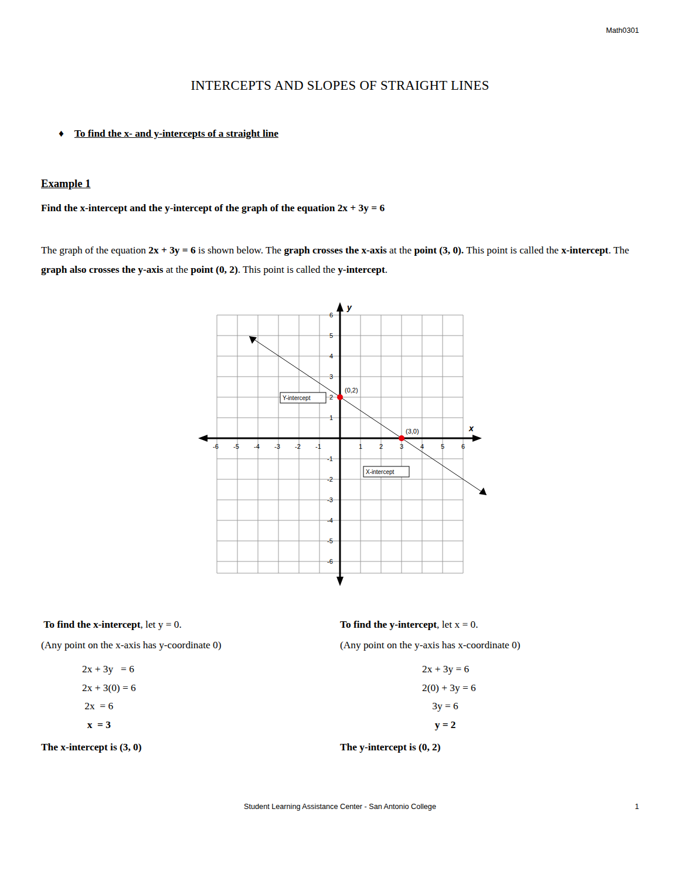Math0301
INTERCEPTS AND SLOPES OF STRAIGHT LINES
♦To find the x- and y-intercepts of a straight line
Example 1
Find the x-intercept and the y-intercept of the graph of the equation 2x + 3y = 6
The graph of the equation 2x + 3y = 6 is shown below. The graph crosses the x-axis at the point (3, 0). This point is called the x-intercept. The graph also crosses the y-axis at the point (0, 2). This point is called the y-intercept.
y x 6 5 4 3 2 1 -1 -2 -3 -4 -5 -6 -6 -5 -4 -3 -2 -1 1 2 3 4 5 6 (0,2) (3,0) Y-intercept X-intercept
| To find the x-intercept , let y = 0. (Any point on the x-axis has y-coordinate 0) 2x + 3y = 6 2x + 3(0) = 6 2x = 6 x = 3 The x-intercept is (3, 0) | To find the y-intercept , let x = 0. (Any point on the y-axis has x-coordinate 0) 2x + 3y = 6 2(0) + 3y = 6 3y = 6 y = 2 The y-intercept is (0, 2) |
Student Learning Assistance Center - San Antonio College 1